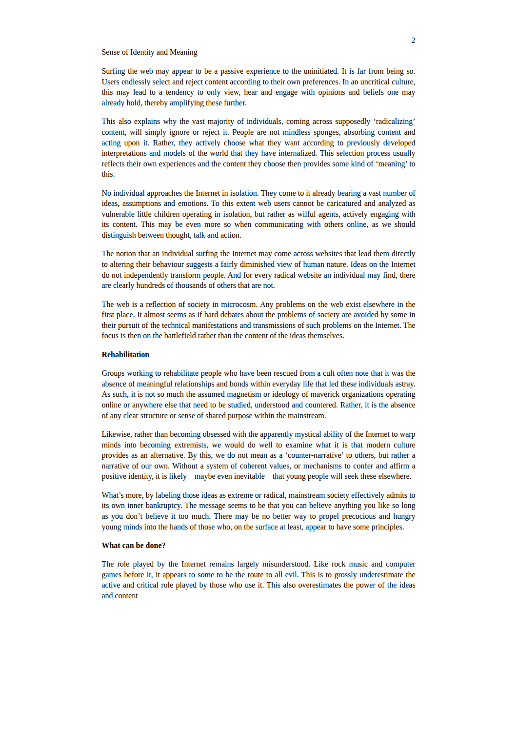2
Sense of Identity and Meaning
Surfing the web may appear to be a passive experience to the uninitiated. It is far from being so. Users endlessly select and reject content according to their own preferences. In an uncritical culture, this may lead to a tendency to only view, hear and engage with opinions and beliefs one may already hold, thereby amplifying these further.
This also explains why the vast majority of individuals, coming across supposedly ‘radicalizing’ content, will simply ignore or reject it. People are not mindless sponges, absorbing content and acting upon it. Rather, they actively choose what they want according to previously developed interpretations and models of the world that they have internalized. This selection process usually reflects their own experiences and the content they choose then provides some kind of ‘meaning’ to this.
No individual approaches the Internet in isolation. They come to it already bearing a vast number of ideas, assumptions and emotions. To this extent web users cannot be caricatured and analyzed as vulnerable little children operating in isolation, but rather as wilful agents, actively engaging with its content. This may be even more so when communicating with others online, as we should distinguish between thought, talk and action.
The notion that an individual surfing the Internet may come across websites that lead them directly to altering their behaviour suggests a fairly diminished view of human nature. Ideas on the Internet do not independently transform people. And for every radical website an individual may find, there are clearly hundreds of thousands of others that are not.
The web is a reflection of society in microcosm. Any problems on the web exist elsewhere in the first place. It almost seems as if hard debates about the problems of society are avoided by some in their pursuit of the technical manifestations and transmissions of such problems on the Internet. The focus is then on the battlefield rather than the content of the ideas themselves.
Rehabilitation
Groups working to rehabilitate people who have been rescued from a cult often note that it was the absence of meaningful relationships and bonds within everyday life that led these individuals astray. As such, it is not so much the assumed magnetism or ideology of maverick organizations operating online or anywhere else that need to be studied, understood and countered. Rather, it is the absence of any clear structure or sense of shared purpose within the mainstream.
Likewise, rather than becoming obsessed with the apparently mystical ability of the Internet to warp minds into becoming extremists, we would do well to examine what it is that modern culture provides as an alternative. By this, we do not mean as a ‘counter-narrative’ to others, but rather a narrative of our own. Without a system of coherent values, or mechanisms to confer and affirm a positive identity, it is likely – maybe even inevitable – that young people will seek these elsewhere.
What’s more, by labeling those ideas as extreme or radical, mainstream society effectively admits to its own inner bankruptcy. The message seems to be that you can believe anything you like so long as you don’t believe it too much. There may be no better way to propel precocious and hungry young minds into the hands of those who, on the surface at least, appear to have some principles.
What can be done?
The role played by the Internet remains largely misunderstood. Like rock music and computer games before it, it appears to some to be the route to all evil. This is to grossly underestimate the active and critical role played by those who use it. This also overestimates the power of the ideas and content